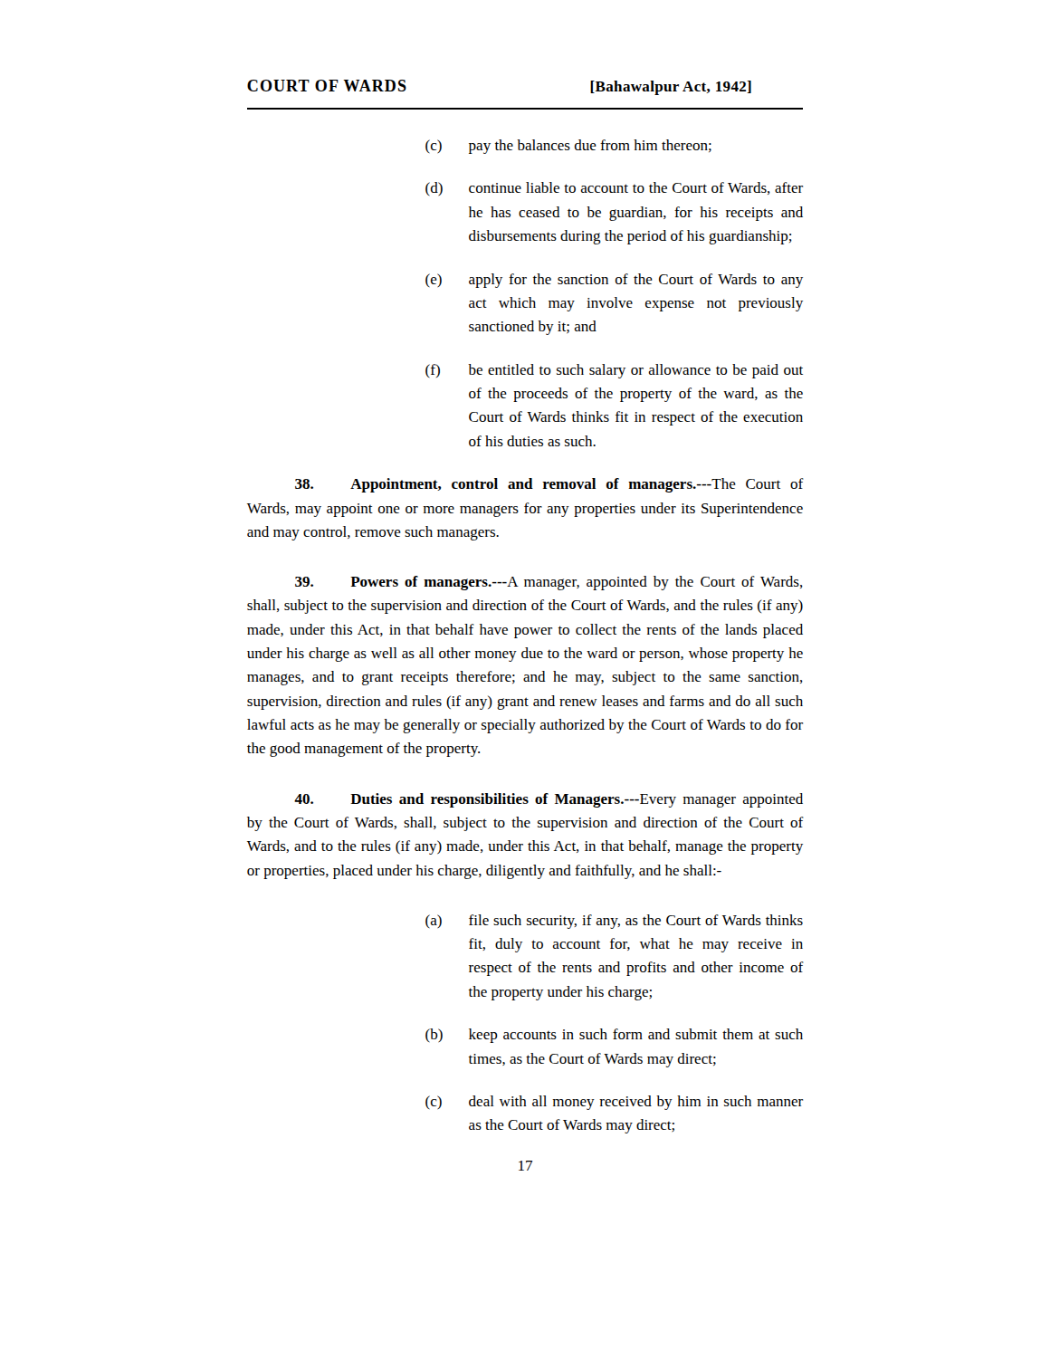COURT OF WARDS [Bahawalpur Act, 1942]
(c) pay the balances due from him thereon;
(d) continue liable to account to the Court of Wards, after he has ceased to be guardian, for his receipts and disbursements during the period of his guardianship;
(e) apply for the sanction of the Court of Wards to any act which may involve expense not previously sanctioned by it; and
(f) be entitled to such salary or allowance to be paid out of the proceeds of the property of the ward, as the Court of Wards thinks fit in respect of the execution of his duties as such.
38. Appointment, control and removal of managers.---The Court of Wards, may appoint one or more managers for any properties under its Superintendence and may control, remove such managers.
39. Powers of managers.---A manager, appointed by the Court of Wards, shall, subject to the supervision and direction of the Court of Wards, and the rules (if any) made, under this Act, in that behalf have power to collect the rents of the lands placed under his charge as well as all other money due to the ward or person, whose property he manages, and to grant receipts therefore; and he may, subject to the same sanction, supervision, direction and rules (if any) grant and renew leases and farms and do all such lawful acts as he may be generally or specially authorized by the Court of Wards to do for the good management of the property.
40. Duties and responsibilities of Managers.---Every manager appointed by the Court of Wards, shall, subject to the supervision and direction of the Court of Wards, and to the rules (if any) made, under this Act, in that behalf, manage the property or properties, placed under his charge, diligently and faithfully, and he shall:-
(a) file such security, if any, as the Court of Wards thinks fit, duly to account for, what he may receive in respect of the rents and profits and other income of the property under his charge;
(b) keep accounts in such form and submit them at such times, as the Court of Wards may direct;
(c) deal with all money received by him in such manner as the Court of Wards may direct;
17